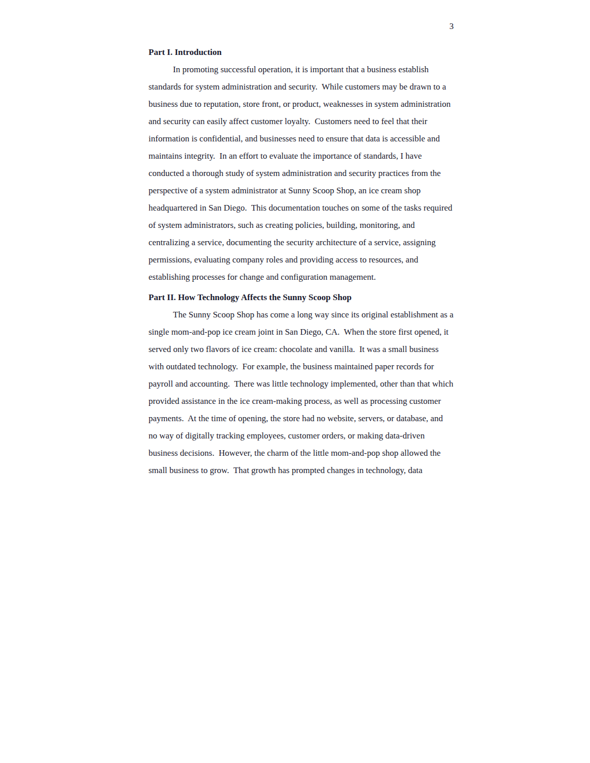3
Part I. Introduction
In promoting successful operation, it is important that a business establish standards for system administration and security. While customers may be drawn to a business due to reputation, store front, or product, weaknesses in system administration and security can easily affect customer loyalty. Customers need to feel that their information is confidential, and businesses need to ensure that data is accessible and maintains integrity. In an effort to evaluate the importance of standards, I have conducted a thorough study of system administration and security practices from the perspective of a system administrator at Sunny Scoop Shop, an ice cream shop headquartered in San Diego. This documentation touches on some of the tasks required of system administrators, such as creating policies, building, monitoring, and centralizing a service, documenting the security architecture of a service, assigning permissions, evaluating company roles and providing access to resources, and establishing processes for change and configuration management.
Part II. How Technology Affects the Sunny Scoop Shop
The Sunny Scoop Shop has come a long way since its original establishment as a single mom-and-pop ice cream joint in San Diego, CA. When the store first opened, it served only two flavors of ice cream: chocolate and vanilla. It was a small business with outdated technology. For example, the business maintained paper records for payroll and accounting. There was little technology implemented, other than that which provided assistance in the ice cream-making process, as well as processing customer payments. At the time of opening, the store had no website, servers, or database, and no way of digitally tracking employees, customer orders, or making data-driven business decisions. However, the charm of the little mom-and-pop shop allowed the small business to grow. That growth has prompted changes in technology, data